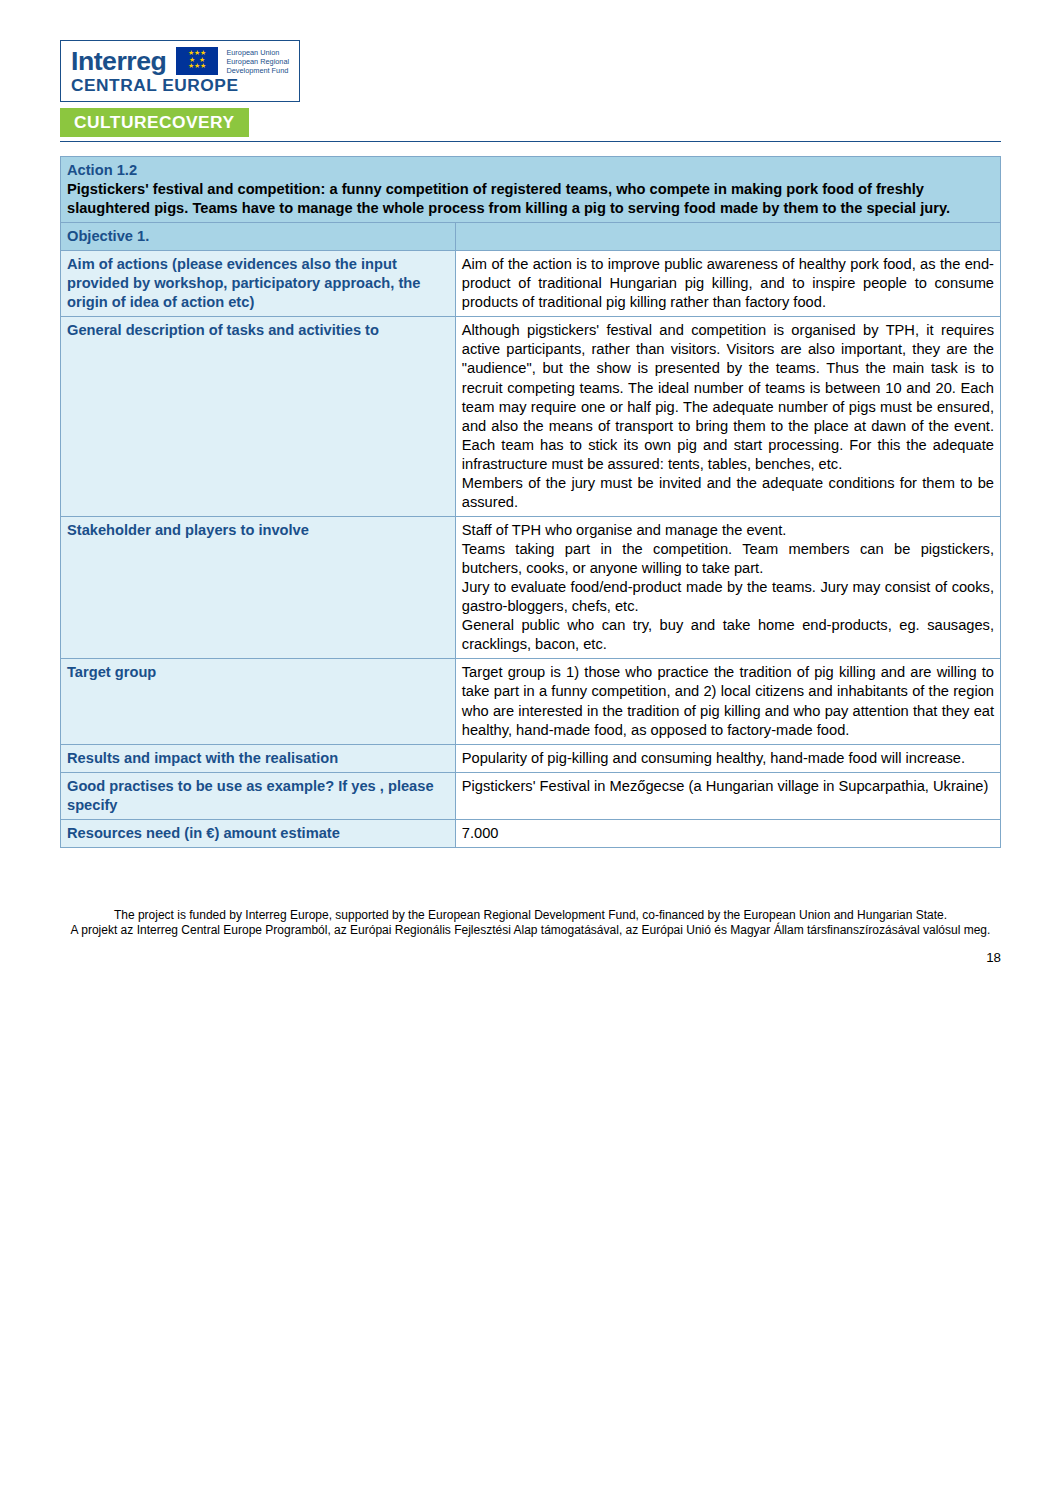Interreg ★★★
★ ★
★★★ European Union
European Regional
Development Fund
CENTRAL EUROPE
CULTURECOVERY
| Action 1.2 Pigstickers' festival and competition: a funny competition of registered teams, who compete in making pork food of freshly slaughtered pigs. Teams have to manage the whole process from killing a pig to serving food made by them to the special jury. |
| Objective 1. | |
| Aim of actions (please evidences also the input provided by workshop, participatory approach, the origin of idea of action etc) | Aim of the action is to improve public awareness of healthy pork food, as the end-product of traditional Hungarian pig killing, and to inspire people to consume products of traditional pig killing rather than factory food. |
| General description of tasks and activities to | Although pigstickers' festival and competition is organised by TPH, it requires active participants, rather than visitors. Visitors are also important, they are the "audience", but the show is presented by the teams. Thus the main task is to recruit competing teams. The ideal number of teams is between 10 and 20. Each team may require one or half pig. The adequate number of pigs must be ensured, and also the means of transport to bring them to the place at dawn of the event. Each team has to stick its own pig and start processing. For this the adequate infrastructure must be assured: tents, tables, benches, etc. Members of the jury must be invited and the adequate conditions for them to be assured. |
| Stakeholder and players to involve | Staff of TPH who organise and manage the event. Teams taking part in the competition. Team members can be pigstickers, butchers, cooks, or anyone willing to take part. Jury to evaluate food/end-product made by the teams. Jury may consist of cooks, gastro-bloggers, chefs, etc. General public who can try, buy and take home end-products, eg. sausages, cracklings, bacon, etc. |
| Target group | Target group is 1) those who practice the tradition of pig killing and are willing to take part in a funny competition, and 2) local citizens and inhabitants of the region who are interested in the tradition of pig killing and who pay attention that they eat healthy, hand-made food, as opposed to factory-made food. |
| Results and impact with the realisation | Popularity of pig-killing and consuming healthy, hand-made food will increase. |
| Good practises to be use as example? If yes , please specify | Pigstickers' Festival in Mezőgecse (a Hungarian village in Supcarpathia, Ukraine) |
| Resources need (in €) amount estimate | 7.000 |
The project is funded by Interreg Europe, supported by the European Regional Development Fund, co-financed by the European Union and Hungarian State.
A projekt az Interreg Central Europe Programból, az Európai Regionális Fejlesztési Alap támogatásával, az Európai Unió és Magyar Állam társfinanszírozásával valósul meg.
18